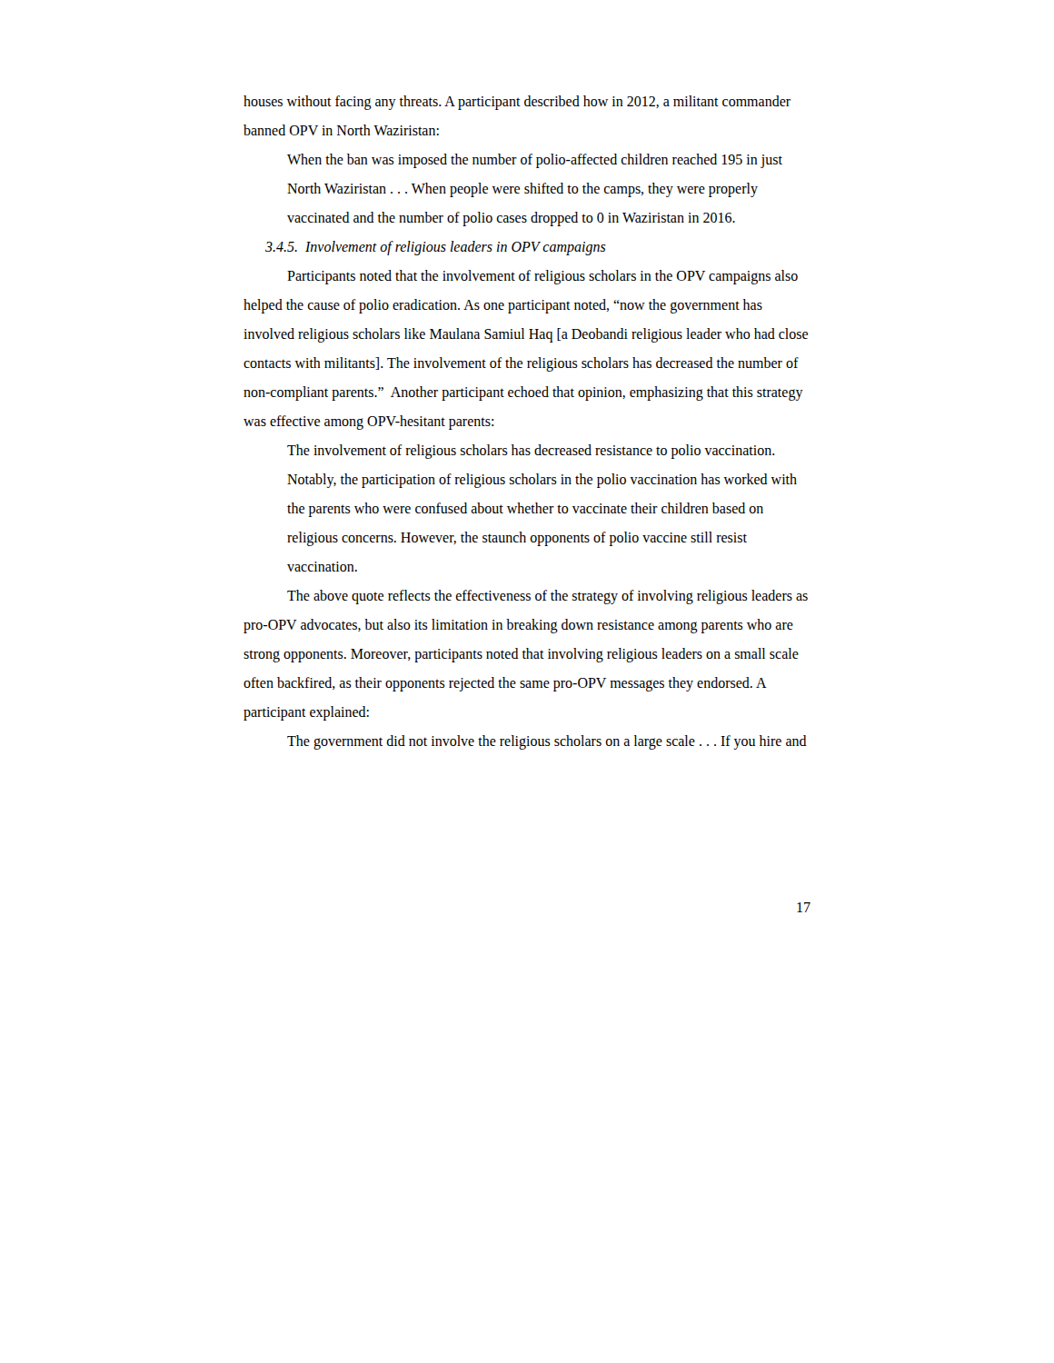houses without facing any threats. A participant described how in 2012, a militant commander banned OPV in North Waziristan:
When the ban was imposed the number of polio-affected children reached 195 in just North Waziristan . . . When people were shifted to the camps, they were properly vaccinated and the number of polio cases dropped to 0 in Waziristan in 2016.
3.4.5. Involvement of religious leaders in OPV campaigns
Participants noted that the involvement of religious scholars in the OPV campaigns also helped the cause of polio eradication. As one participant noted, “now the government has involved religious scholars like Maulana Samiul Haq [a Deobandi religious leader who had close contacts with militants]. The involvement of the religious scholars has decreased the number of non-compliant parents.” Another participant echoed that opinion, emphasizing that this strategy was effective among OPV-hesitant parents:
The involvement of religious scholars has decreased resistance to polio vaccination. Notably, the participation of religious scholars in the polio vaccination has worked with the parents who were confused about whether to vaccinate their children based on religious concerns. However, the staunch opponents of polio vaccine still resist vaccination.
The above quote reflects the effectiveness of the strategy of involving religious leaders as pro-OPV advocates, but also its limitation in breaking down resistance among parents who are strong opponents. Moreover, participants noted that involving religious leaders on a small scale often backfired, as their opponents rejected the same pro-OPV messages they endorsed. A participant explained:
The government did not involve the religious scholars on a large scale . . . If you hire and
17